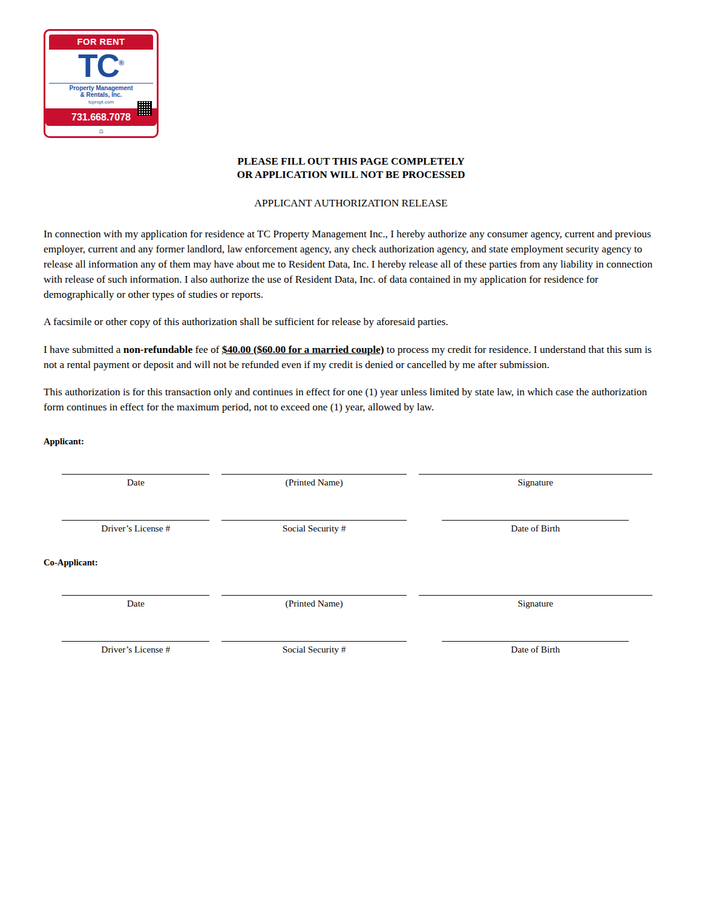FOR RENT
TC®
Property Management
& Rentals, Inc.
tcpropt.com
731.668.7078
⌂
PLEASE FILL OUT THIS PAGE COMPLETELY
OR APPLICATION WILL NOT BE PROCESSED
APPLICANT AUTHORIZATION RELEASE
In connection with my application for residence at TC Property Management Inc., I hereby authorize any consumer agency, current and previous employer, current and any former landlord, law enforcement agency, any check authorization agency, and state employment security agency to release all information any of them may have about me to Resident Data, Inc. I hereby release all of these parties from any liability in connection with release of such information. I also authorize the use of Resident Data, Inc. of data contained in my application for residence for demographically or other types of studies or reports.
A facsimile or other copy of this authorization shall be sufficient for release by aforesaid parties.
I have submitted a non-refundable fee of $40.00 ($60.00 for a married couple) to process my credit for residence. I understand that this sum is not a rental payment or deposit and will not be refunded even if my credit is denied or cancelled by me after submission.
This authorization is for this transaction only and continues in effect for one (1) year unless limited by state law, in which case the authorization form continues in effect for the maximum period, not to exceed one (1) year, allowed by law.
Applicant:
| Date | (Printed Name) | Signature |
| Driver’s License # | Social Security # | Date of Birth |
Co-Applicant:
| Date | (Printed Name) | Signature |
| Driver’s License # | Social Security # | Date of Birth |